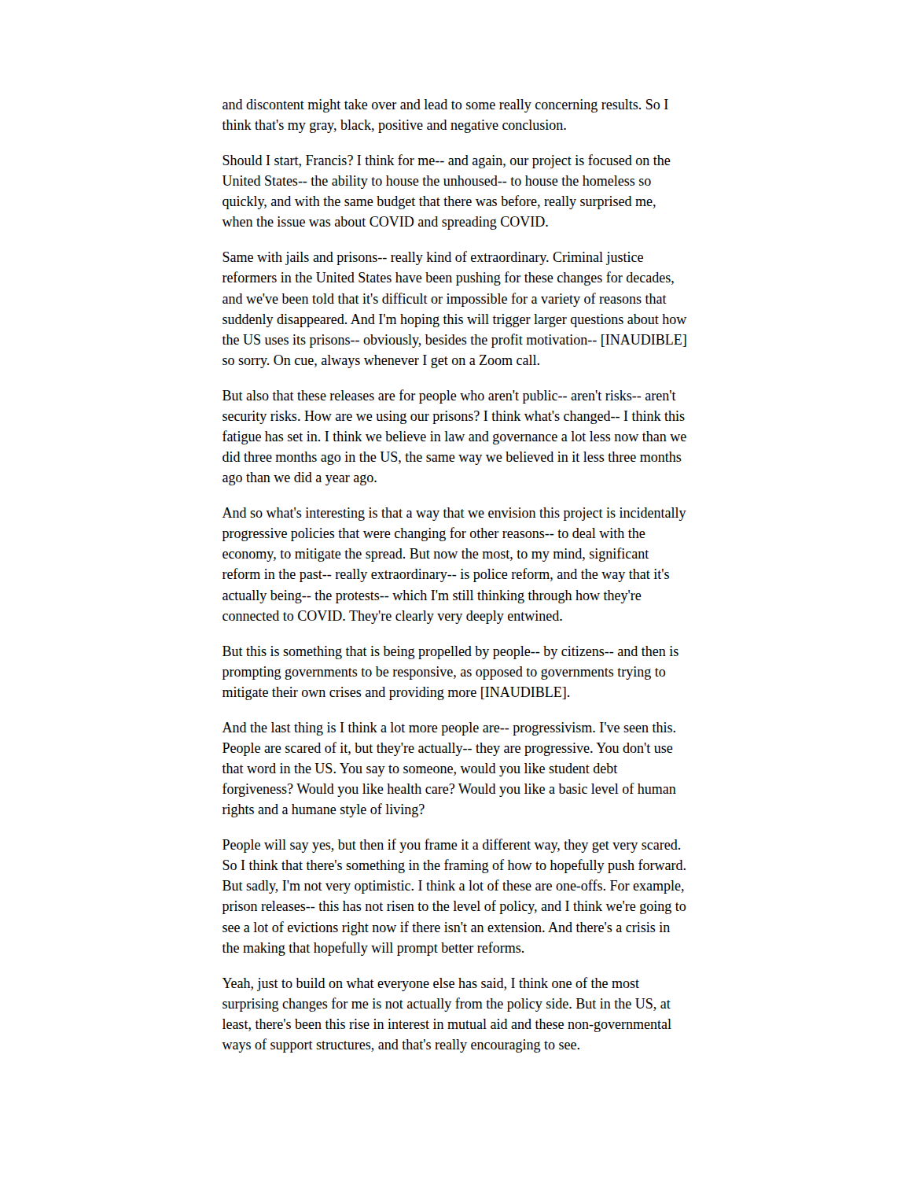and discontent might take over and lead to some really concerning results. So I think that's my gray, black, positive and negative conclusion.
Should I start, Francis? I think for me-- and again, our project is focused on the United States-- the ability to house the unhoused-- to house the homeless so quickly, and with the same budget that there was before, really surprised me, when the issue was about COVID and spreading COVID.
Same with jails and prisons-- really kind of extraordinary. Criminal justice reformers in the United States have been pushing for these changes for decades, and we've been told that it's difficult or impossible for a variety of reasons that suddenly disappeared. And I'm hoping this will trigger larger questions about how the US uses its prisons-- obviously, besides the profit motivation-- [INAUDIBLE] so sorry. On cue, always whenever I get on a Zoom call.
But also that these releases are for people who aren't public-- aren't risks-- aren't security risks. How are we using our prisons? I think what's changed-- I think this fatigue has set in. I think we believe in law and governance a lot less now than we did three months ago in the US, the same way we believed in it less three months ago than we did a year ago.
And so what's interesting is that a way that we envision this project is incidentally progressive policies that were changing for other reasons-- to deal with the economy, to mitigate the spread. But now the most, to my mind, significant reform in the past-- really extraordinary-- is police reform, and the way that it's actually being-- the protests-- which I'm still thinking through how they're connected to COVID. They're clearly very deeply entwined.
But this is something that is being propelled by people-- by citizens-- and then is prompting governments to be responsive, as opposed to governments trying to mitigate their own crises and providing more [INAUDIBLE].
And the last thing is I think a lot more people are-- progressivism. I've seen this. People are scared of it, but they're actually-- they are progressive. You don't use that word in the US. You say to someone, would you like student debt forgiveness? Would you like health care? Would you like a basic level of human rights and a humane style of living?
People will say yes, but then if you frame it a different way, they get very scared. So I think that there's something in the framing of how to hopefully push forward. But sadly, I'm not very optimistic. I think a lot of these are one-offs. For example, prison releases-- this has not risen to the level of policy, and I think we're going to see a lot of evictions right now if there isn't an extension. And there's a crisis in the making that hopefully will prompt better reforms.
Yeah, just to build on what everyone else has said, I think one of the most surprising changes for me is not actually from the policy side. But in the US, at least, there's been this rise in interest in mutual aid and these non-governmental ways of support structures, and that's really encouraging to see.